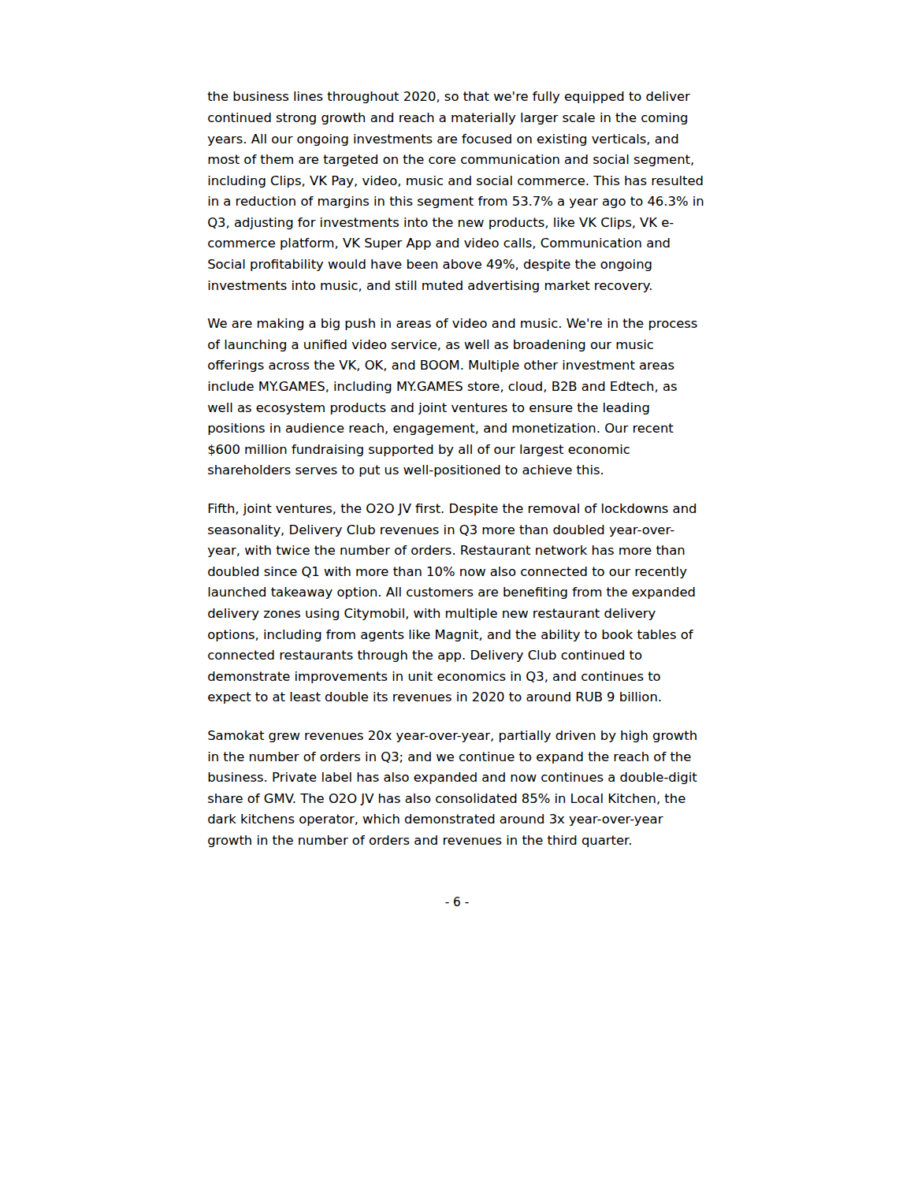the business lines throughout 2020, so that we're fully equipped to deliver continued strong growth and reach a materially larger scale in the coming years. All our ongoing investments are focused on existing verticals, and most of them are targeted on the core communication and social segment, including Clips, VK Pay, video, music and social commerce. This has resulted in a reduction of margins in this segment from 53.7% a year ago to 46.3% in Q3, adjusting for investments into the new products, like VK Clips, VK e-commerce platform, VK Super App and video calls, Communication and Social profitability would have been above 49%, despite the ongoing investments into music, and still muted advertising market recovery.
We are making a big push in areas of video and music. We're in the process of launching a unified video service, as well as broadening our music offerings across the VK, OK, and BOOM. Multiple other investment areas include MY.GAMES, including MY.GAMES store, cloud, B2B and Edtech, as well as ecosystem products and joint ventures to ensure the leading positions in audience reach, engagement, and monetization. Our recent $600 million fundraising supported by all of our largest economic shareholders serves to put us well-positioned to achieve this.
Fifth, joint ventures, the O2O JV first. Despite the removal of lockdowns and seasonality, Delivery Club revenues in Q3 more than doubled year-over-year, with twice the number of orders. Restaurant network has more than doubled since Q1 with more than 10% now also connected to our recently launched takeaway option. All customers are benefiting from the expanded delivery zones using Citymobil, with multiple new restaurant delivery options, including from agents like Magnit, and the ability to book tables of connected restaurants through the app. Delivery Club continued to demonstrate improvements in unit economics in Q3, and continues to expect to at least double its revenues in 2020 to around RUB 9 billion.
Samokat grew revenues 20x year-over-year, partially driven by high growth in the number of orders in Q3; and we continue to expand the reach of the business. Private label has also expanded and now continues a double-digit share of GMV. The O2O JV has also consolidated 85% in Local Kitchen, the dark kitchens operator, which demonstrated around 3x year-over-year growth in the number of orders and revenues in the third quarter.
- 6 -